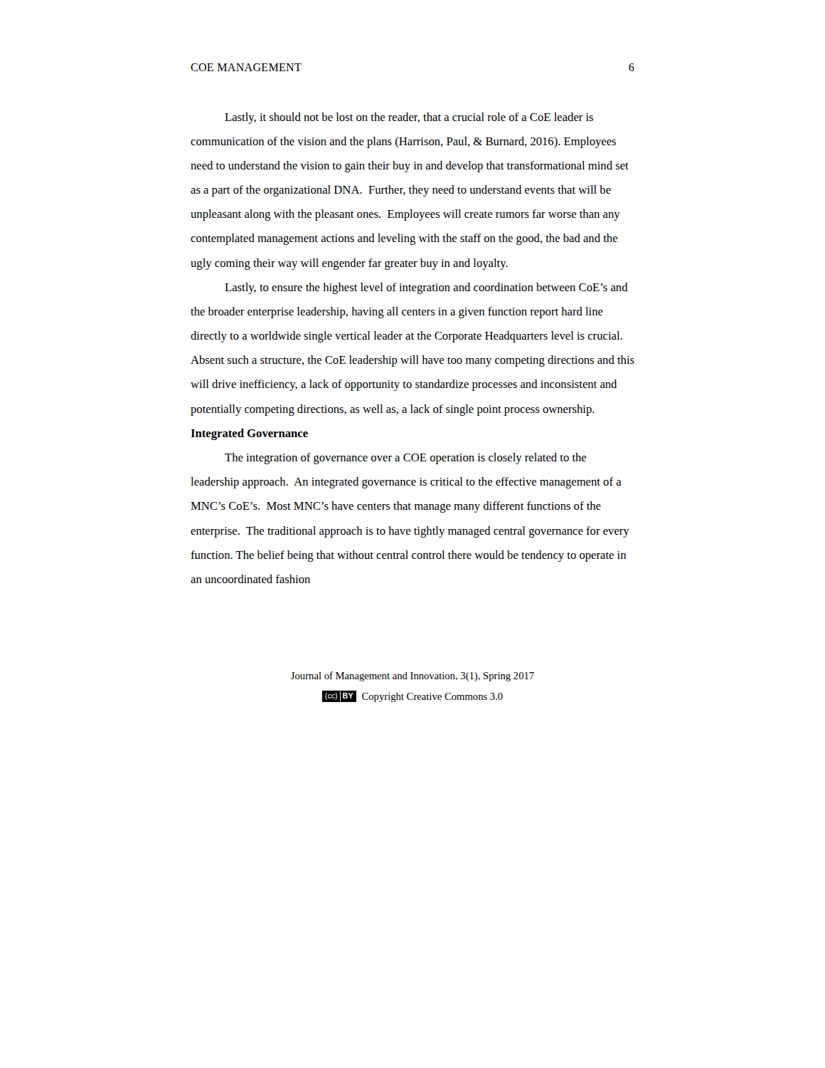COE Management 6
Lastly, it should not be lost on the reader, that a crucial role of a CoE leader is communication of the vision and the plans (Harrison, Paul, & Burnard, 2016). Employees need to understand the vision to gain their buy in and develop that transformational mind set as a part of the organizational DNA. Further, they need to understand events that will be unpleasant along with the pleasant ones. Employees will create rumors far worse than any contemplated management actions and leveling with the staff on the good, the bad and the ugly coming their way will engender far greater buy in and loyalty.
Lastly, to ensure the highest level of integration and coordination between CoE’s and the broader enterprise leadership, having all centers in a given function report hard line directly to a worldwide single vertical leader at the Corporate Headquarters level is crucial. Absent such a structure, the CoE leadership will have too many competing directions and this will drive inefficiency, a lack of opportunity to standardize processes and inconsistent and potentially competing directions, as well as, a lack of single point process ownership.
Integrated Governance
The integration of governance over a COE operation is closely related to the leadership approach. An integrated governance is critical to the effective management of a MNC’s CoE’s. Most MNC’s have centers that manage many different functions of the enterprise. The traditional approach is to have tightly managed central governance for every function. The belief being that without central control there would be tendency to operate in an uncoordinated fashion
Journal of Management and Innovation, 3(1), Spring 2017
(cc) BY Copyright Creative Commons 3.0